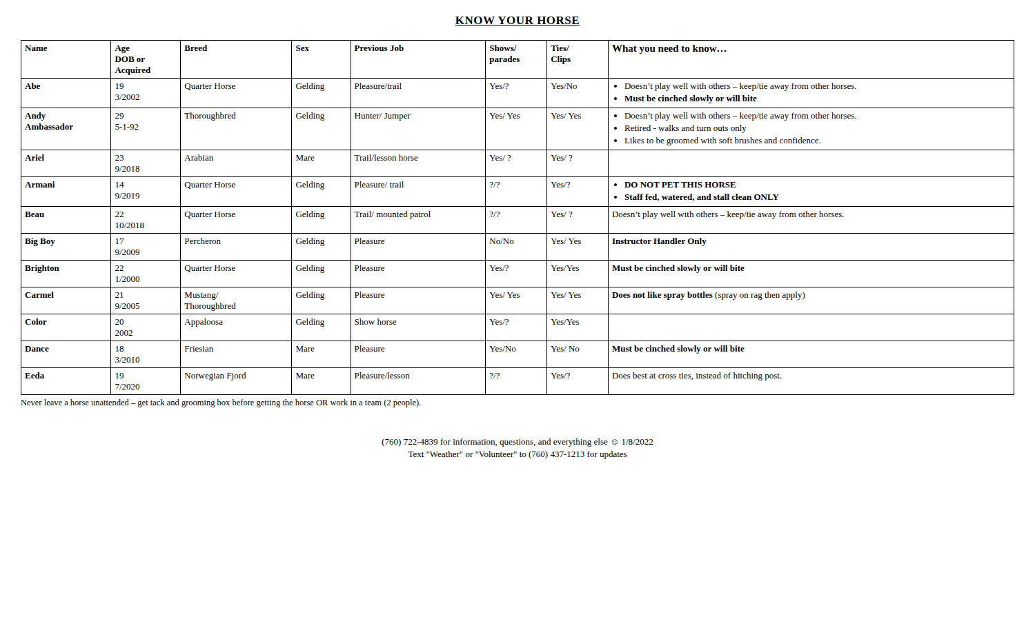KNOW YOUR HORSE
| Name | Age DOB or Acquired | Breed | Sex | Previous Job | Shows/ parades | Ties/ Clips | What you need to know… |
| --- | --- | --- | --- | --- | --- | --- | --- |
| Abe | 19 3/2002 | Quarter Horse | Gelding | Pleasure/trail | Yes/? | Yes/No | Doesn’t play well with others – keep/tie away from other horses. Must be cinched slowly or will bite |
| Andy Ambassador | 29 5-1-92 | Thoroughbred | Gelding | Hunter/ Jumper | Yes/ Yes | Yes/ Yes | Doesn’t play well with others – keep/tie away from other horses. Retired - walks and turn outs only Likes to be groomed with soft brushes and confidence. |
| Ariel | 23 9/2018 | Arabian | Mare | Trail/lesson horse | Yes/ ? | Yes/ ? | |
| Armani | 14 9/2019 | Quarter Horse | Gelding | Pleasure/ trail | ?/? | Yes/? | DO NOT PET THIS HORSE Staff fed, watered, and stall clean ONLY |
| Beau | 22 10/2018 | Quarter Horse | Gelding | Trail/ mounted patrol | ?/? | Yes/ ? | Doesn’t play well with others – keep/tie away from other horses. |
| Big Boy | 17 9/2009 | Percheron | Gelding | Pleasure | No/No | Yes/ Yes | Instructor Handler Only |
| Brighton | 22 1/2000 | Quarter Horse | Gelding | Pleasure | Yes/? | Yes/Yes | Must be cinched slowly or will bite |
| Carmel | 21 9/2005 | Mustang/ Thoroughbred | Gelding | Pleasure | Yes/ Yes | Yes/ Yes | Does not like spray bottles (spray on rag then apply) |
| Color | 20 2002 | Appaloosa | Gelding | Show horse | Yes/? | Yes/Yes | |
| Dance | 18 3/2010 | Friesian | Mare | Pleasure | Yes/No | Yes/ No | Must be cinched slowly or will bite |
| Eeda | 19 7/2020 | Norwegian Fjord | Mare | Pleasure/lesson | ?/? | Yes/? | Does best at cross ties, instead of hitching post. |
Never leave a horse unattended – get tack and grooming box before getting the horse OR work in a team (2 people).
(760) 722-4839 for information, questions, and everything else ☺ 1/8/2022
Text "Weather" or "Volunteer" to (760) 437-1213 for updates